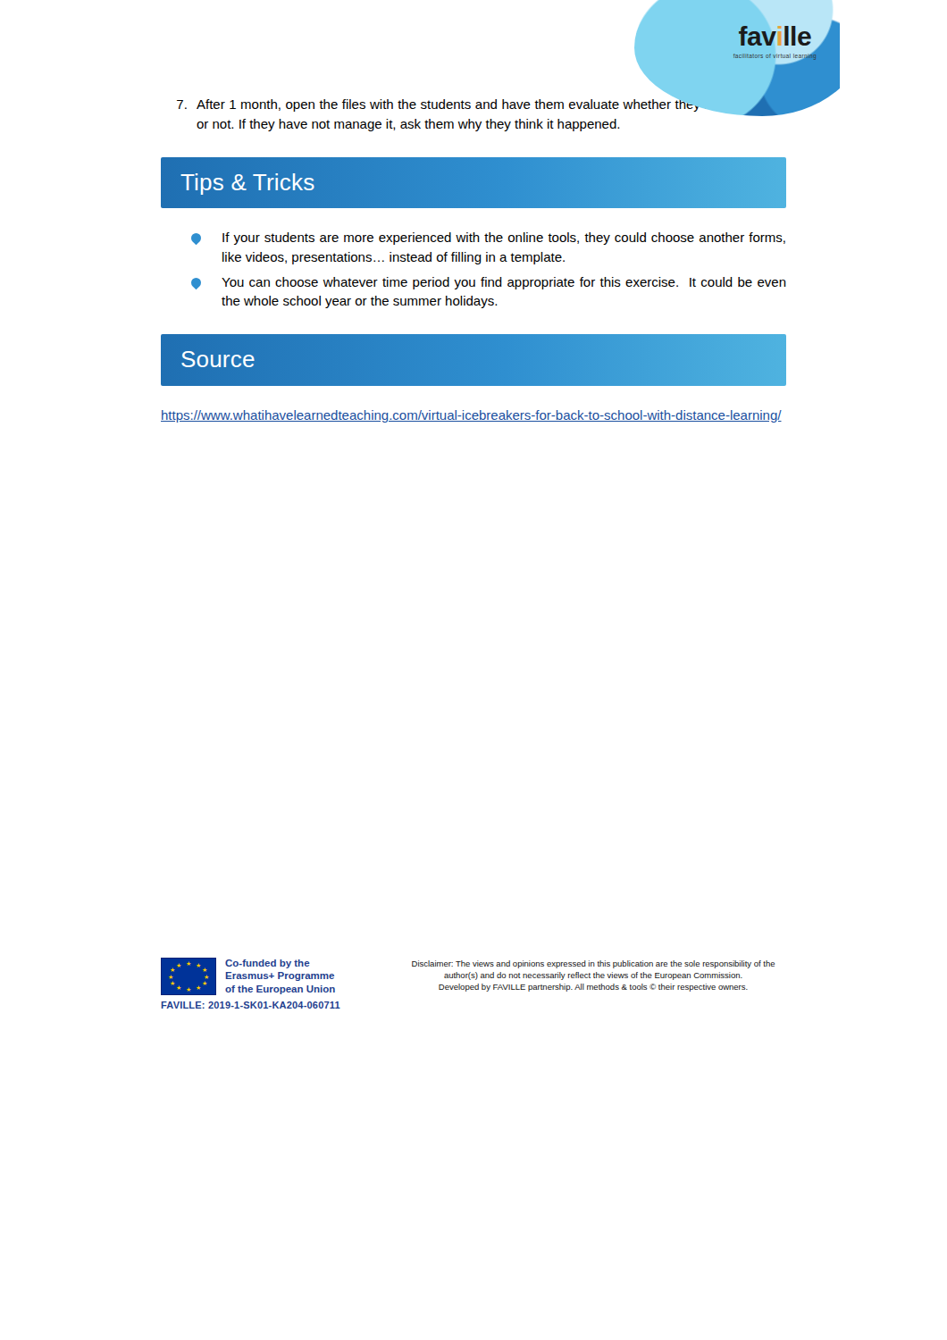faville
facilitators of virtual learning
After 1 month, open the files with the students and have them evaluate whether they met their goal or not. If they have not manage it, ask them why they think it happened.
Tips & Tricks
If your students are more experienced with the online tools, they could choose another forms, like videos, presentations… instead of filling in a template.
You can choose whatever time period you find appropriate for this exercise. It could be even the whole school year or the summer holidays.
Source
https://www.whatihavelearnedteaching.com/virtual-icebreakers-for-back-to-school-with-distance-learning/
★ ★ ★ ★ ★ ★ ★ ★ ★ ★ ★ ★
Co-funded by the Erasmus+ Programme of the European Union
FAVILLE: 2019-1-SK01-KA204-060711
Disclaimer: The views and opinions expressed in this publication are the sole responsibility of the author(s) and do not necessarily reflect the views of the European Commission.
Developed by FAVILLE partnership. All methods & tools © their respective owners.